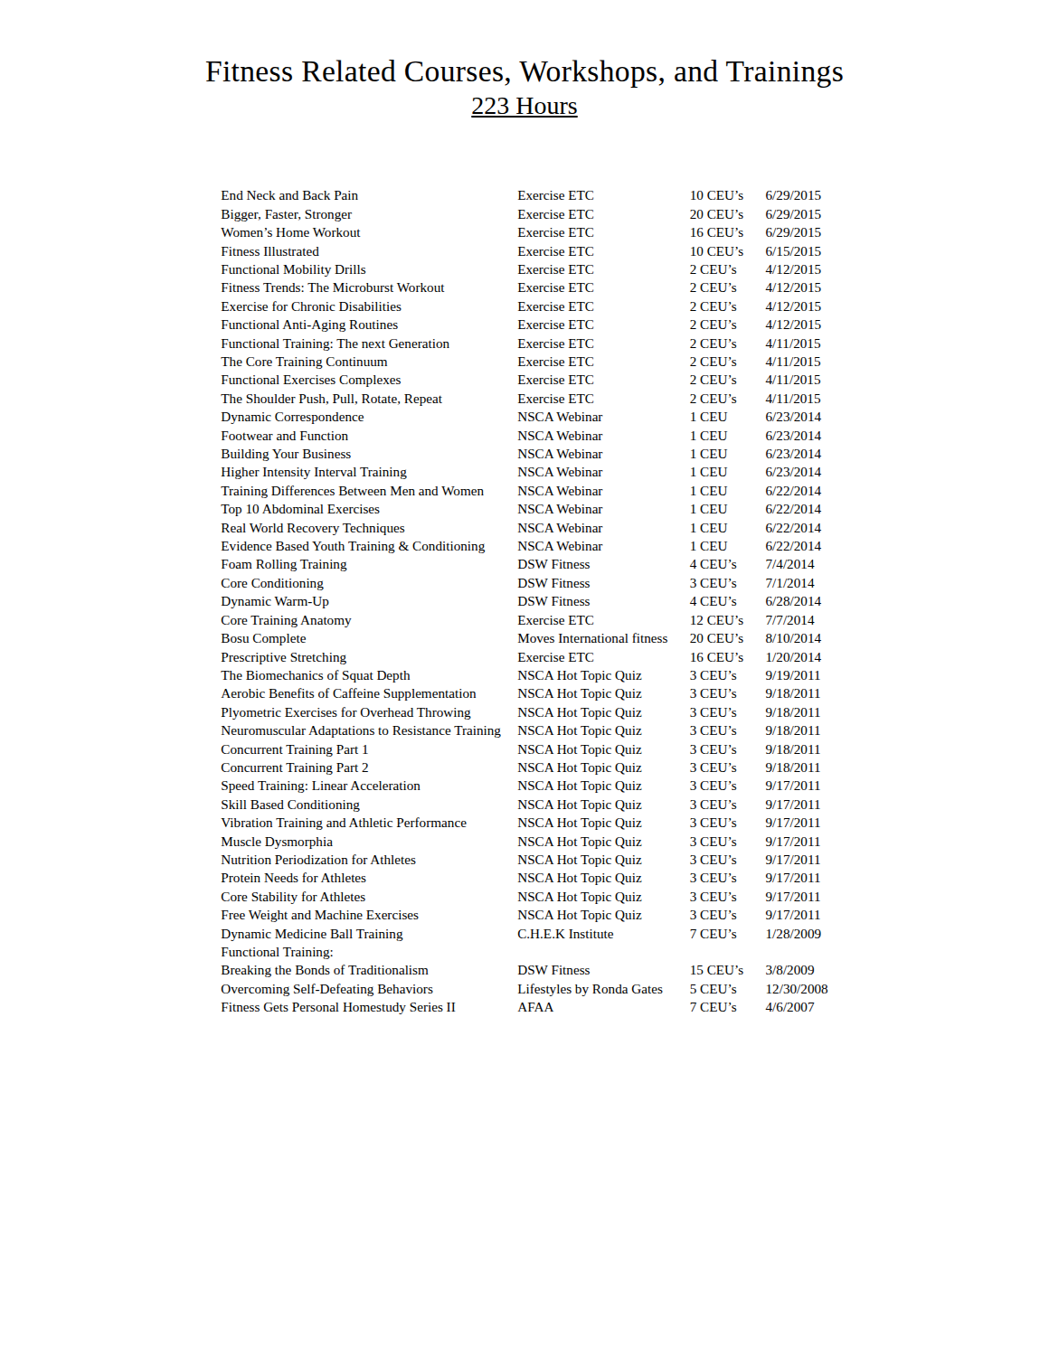Fitness Related Courses, Workshops, and Trainings
223 Hours
| End Neck and Back Pain | Exercise ETC | 10 CEU’s | 6/29/2015 |
| Bigger, Faster, Stronger | Exercise ETC | 20 CEU’s | 6/29/2015 |
| Women’s Home Workout | Exercise ETC | 16 CEU’s | 6/29/2015 |
| Fitness Illustrated | Exercise ETC | 10 CEU’s | 6/15/2015 |
| Functional Mobility Drills | Exercise ETC | 2 CEU’s | 4/12/2015 |
| Fitness Trends: The Microburst Workout | Exercise ETC | 2 CEU’s | 4/12/2015 |
| Exercise for Chronic Disabilities | Exercise ETC | 2 CEU’s | 4/12/2015 |
| Functional Anti-Aging Routines | Exercise ETC | 2 CEU’s | 4/12/2015 |
| Functional Training: The next Generation | Exercise ETC | 2 CEU’s | 4/11/2015 |
| The Core Training Continuum | Exercise ETC | 2 CEU’s | 4/11/2015 |
| Functional Exercises Complexes | Exercise ETC | 2 CEU’s | 4/11/2015 |
| The Shoulder Push, Pull, Rotate, Repeat | Exercise ETC | 2 CEU’s | 4/11/2015 |
| Dynamic Correspondence | NSCA Webinar | 1 CEU | 6/23/2014 |
| Footwear and Function | NSCA Webinar | 1 CEU | 6/23/2014 |
| Building Your Business | NSCA Webinar | 1 CEU | 6/23/2014 |
| Higher Intensity Interval Training | NSCA Webinar | 1 CEU | 6/23/2014 |
| Training Differences Between Men and Women | NSCA Webinar | 1 CEU | 6/22/2014 |
| Top 10 Abdominal Exercises | NSCA Webinar | 1 CEU | 6/22/2014 |
| Real World Recovery Techniques | NSCA Webinar | 1 CEU | 6/22/2014 |
| Evidence Based Youth Training & Conditioning | NSCA Webinar | 1 CEU | 6/22/2014 |
| Foam Rolling Training | DSW Fitness | 4 CEU’s | 7/4/2014 |
| Core Conditioning | DSW Fitness | 3 CEU’s | 7/1/2014 |
| Dynamic Warm-Up | DSW Fitness | 4 CEU’s | 6/28/2014 |
| Core Training Anatomy | Exercise ETC | 12 CEU’s | 7/7/2014 |
| Bosu Complete | Moves International fitness | 20 CEU’s | 8/10/2014 |
| Prescriptive Stretching | Exercise ETC | 16 CEU’s | 1/20/2014 |
| The Biomechanics of Squat Depth | NSCA Hot Topic Quiz | 3 CEU’s | 9/19/2011 |
| Aerobic Benefits of Caffeine Supplementation | NSCA Hot Topic Quiz | 3 CEU’s | 9/18/2011 |
| Plyometric Exercises for Overhead Throwing | NSCA Hot Topic Quiz | 3 CEU’s | 9/18/2011 |
| Neuromuscular Adaptations to Resistance Training | NSCA Hot Topic Quiz | 3 CEU’s | 9/18/2011 |
| Concurrent Training Part 1 | NSCA Hot Topic Quiz | 3 CEU’s | 9/18/2011 |
| Concurrent Training Part 2 | NSCA Hot Topic Quiz | 3 CEU’s | 9/18/2011 |
| Speed Training: Linear Acceleration | NSCA Hot Topic Quiz | 3 CEU’s | 9/17/2011 |
| Skill Based Conditioning | NSCA Hot Topic Quiz | 3 CEU’s | 9/17/2011 |
| Vibration Training and Athletic Performance | NSCA Hot Topic Quiz | 3 CEU’s | 9/17/2011 |
| Muscle Dysmorphia | NSCA Hot Topic Quiz | 3 CEU’s | 9/17/2011 |
| Nutrition Periodization for Athletes | NSCA Hot Topic Quiz | 3 CEU’s | 9/17/2011 |
| Protein Needs for Athletes | NSCA Hot Topic Quiz | 3 CEU’s | 9/17/2011 |
| Core Stability for Athletes | NSCA Hot Topic Quiz | 3 CEU’s | 9/17/2011 |
| Free Weight and Machine Exercises | NSCA Hot Topic Quiz | 3 CEU’s | 9/17/2011 |
| Dynamic Medicine Ball Training | C.H.E.K Institute | 7 CEU’s | 1/28/2009 |
| Functional Training: | | | |
| Breaking the Bonds of Traditionalism | DSW Fitness | 15 CEU’s | 3/8/2009 |
| Overcoming Self-Defeating Behaviors | Lifestyles by Ronda Gates | 5 CEU’s | 12/30/2008 |
| Fitness Gets Personal Homestudy Series II | AFAA | 7 CEU’s | 4/6/2007 |